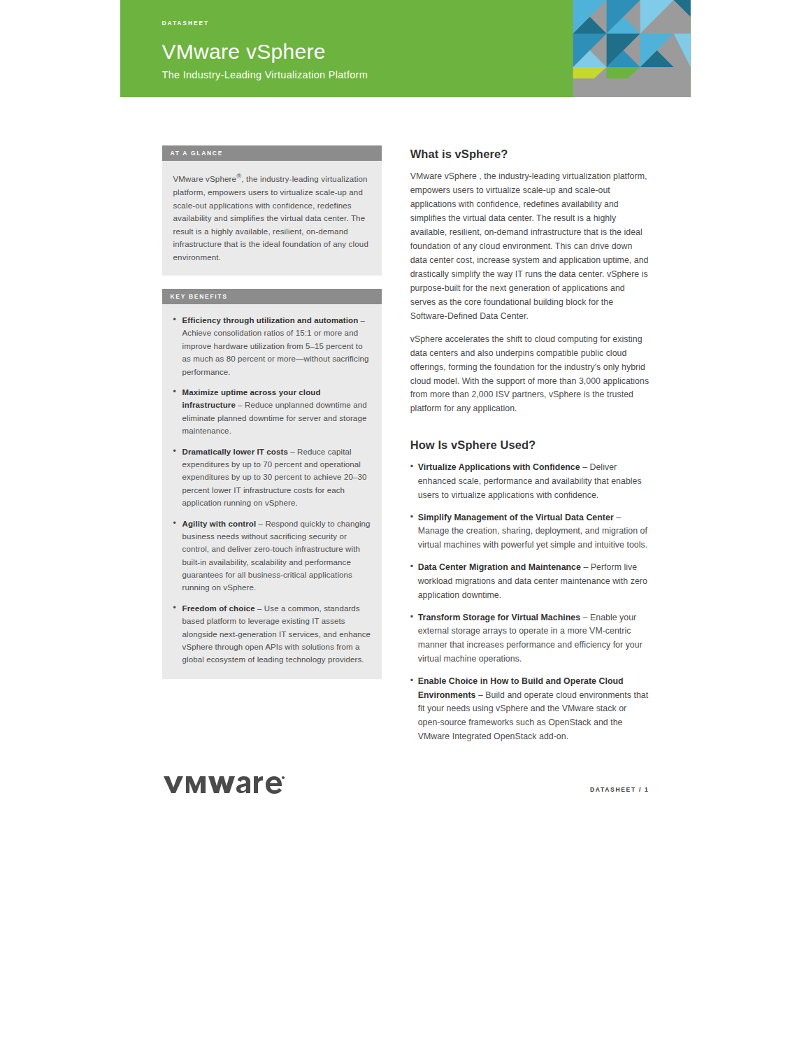DATASHEET
VMware vSphere
The Industry-Leading Virtualization Platform
AT A GLANCE
VMware vSphere®, the industry-leading virtualization platform, empowers users to virtualize scale-up and scale-out applications with confidence, redefines availability and simplifies the virtual data center. The result is a highly available, resilient, on-demand infrastructure that is the ideal foundation of any cloud environment.
KEY BENEFITS
Efficiency through utilization and automation – Achieve consolidation ratios of 15:1 or more and improve hardware utilization from 5–15 percent to as much as 80 percent or more—without sacrificing performance.
Maximize uptime across your cloud infrastructure – Reduce unplanned downtime and eliminate planned downtime for server and storage maintenance.
Dramatically lower IT costs – Reduce capital expenditures by up to 70 percent and operational expenditures by up to 30 percent to achieve 20–30 percent lower IT infrastructure costs for each application running on vSphere.
Agility with control – Respond quickly to changing business needs without sacrificing security or control, and deliver zero-touch infrastructure with built-in availability, scalability and performance guarantees for all business-critical applications running on vSphere.
Freedom of choice – Use a common, standards based platform to leverage existing IT assets alongside next-generation IT services, and enhance vSphere through open APIs with solutions from a global ecosystem of leading technology providers.
What is vSphere?
VMware vSphere , the industry-leading virtualization platform, empowers users to virtualize scale-up and scale-out applications with confidence, redefines availability and simplifies the virtual data center. The result is a highly available, resilient, on-demand infrastructure that is the ideal foundation of any cloud environment. This can drive down data center cost, increase system and application uptime, and drastically simplify the way IT runs the data center. vSphere is purpose-built for the next generation of applications and serves as the core foundational building block for the Software-Defined Data Center.
vSphere accelerates the shift to cloud computing for existing data centers and also underpins compatible public cloud offerings, forming the foundation for the industry's only hybrid cloud model. With the support of more than 3,000 applications from more than 2,000 ISV partners, vSphere is the trusted platform for any application.
How Is vSphere Used?
Virtualize Applications with Confidence – Deliver enhanced scale, performance and availability that enables users to virtualize applications with confidence.
Simplify Management of the Virtual Data Center – Manage the creation, sharing, deployment, and migration of virtual machines with powerful yet simple and intuitive tools.
Data Center Migration and Maintenance – Perform live workload migrations and data center maintenance with zero application downtime.
Transform Storage for Virtual Machines – Enable your external storage arrays to operate in a more VM-centric manner that increases performance and efficiency for your virtual machine operations.
Enable Choice in How to Build and Operate Cloud Environments – Build and operate cloud environments that fit your needs using vSphere and the VMware stack or open-source frameworks such as OpenStack and the VMware Integrated OpenStack add-on.
DATASHEET / 1